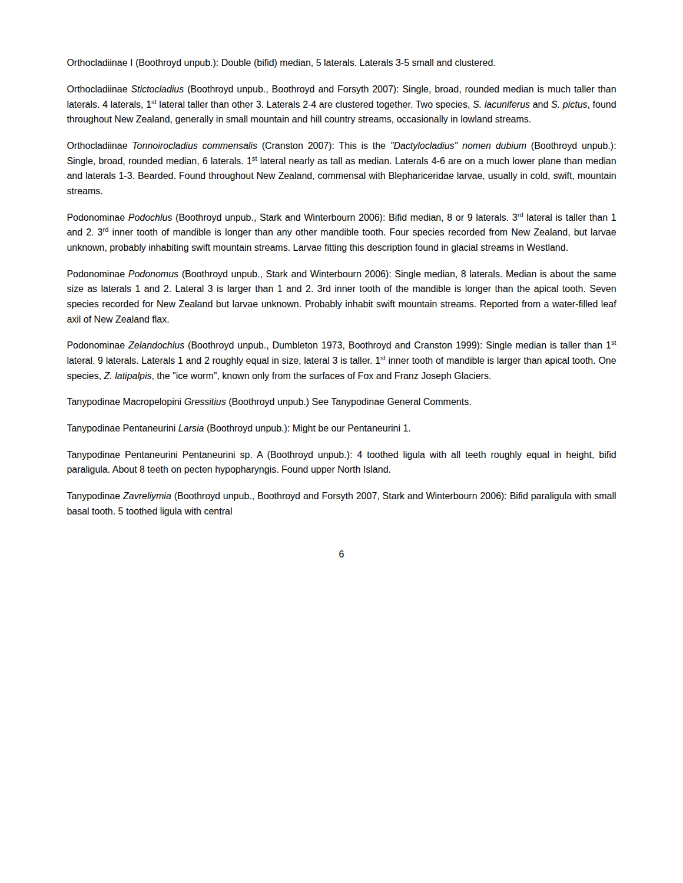Orthocladiinae I (Boothroyd unpub.): Double (bifid) median, 5 laterals. Laterals 3-5 small and clustered.
Orthocladiinae Stictocladius (Boothroyd unpub., Boothroyd and Forsyth 2007): Single, broad, rounded median is much taller than laterals. 4 laterals, 1st lateral taller than other 3. Laterals 2-4 are clustered together. Two species, S. lacuniferus and S. pictus, found throughout New Zealand, generally in small mountain and hill country streams, occasionally in lowland streams.
Orthocladiinae Tonnoirocladius commensalis (Cranston 2007): This is the "Dactylocladius" nomen dubium (Boothroyd unpub.): Single, broad, rounded median, 6 laterals. 1st lateral nearly as tall as median. Laterals 4-6 are on a much lower plane than median and laterals 1-3. Bearded. Found throughout New Zealand, commensal with Blephariceridae larvae, usually in cold, swift, mountain streams.
Podonominae Podochlus (Boothroyd unpub., Stark and Winterbourn 2006): Bifid median, 8 or 9 laterals. 3rd lateral is taller than 1 and 2. 3rd inner tooth of mandible is longer than any other mandible tooth. Four species recorded from New Zealand, but larvae unknown, probably inhabiting swift mountain streams. Larvae fitting this description found in glacial streams in Westland.
Podonominae Podonomus (Boothroyd unpub., Stark and Winterbourn 2006): Single median, 8 laterals. Median is about the same size as laterals 1 and 2. Lateral 3 is larger than 1 and 2. 3rd inner tooth of the mandible is longer than the apical tooth. Seven species recorded for New Zealand but larvae unknown. Probably inhabit swift mountain streams. Reported from a water-filled leaf axil of New Zealand flax.
Podonominae Zelandochlus (Boothroyd unpub., Dumbleton 1973, Boothroyd and Cranston 1999): Single median is taller than 1st lateral. 9 laterals. Laterals 1 and 2 roughly equal in size, lateral 3 is taller. 1st inner tooth of mandible is larger than apical tooth. One species, Z. latipalpis, the "ice worm", known only from the surfaces of Fox and Franz Joseph Glaciers.
Tanypodinae Macropelopini Gressitius (Boothroyd unpub.) See Tanypodinae General Comments.
Tanypodinae Pentaneurini Larsia (Boothroyd unpub.): Might be our Pentaneurini 1.
Tanypodinae Pentaneurini Pentaneurini sp. A (Boothroyd unpub.): 4 toothed ligula with all teeth roughly equal in height, bifid paraligula. About 8 teeth on pecten hypopharyngis. Found upper North Island.
Tanypodinae Zavreliymia (Boothroyd unpub., Boothroyd and Forsyth 2007, Stark and Winterbourn 2006): Bifid paraligula with small basal tooth. 5 toothed ligula with central
6